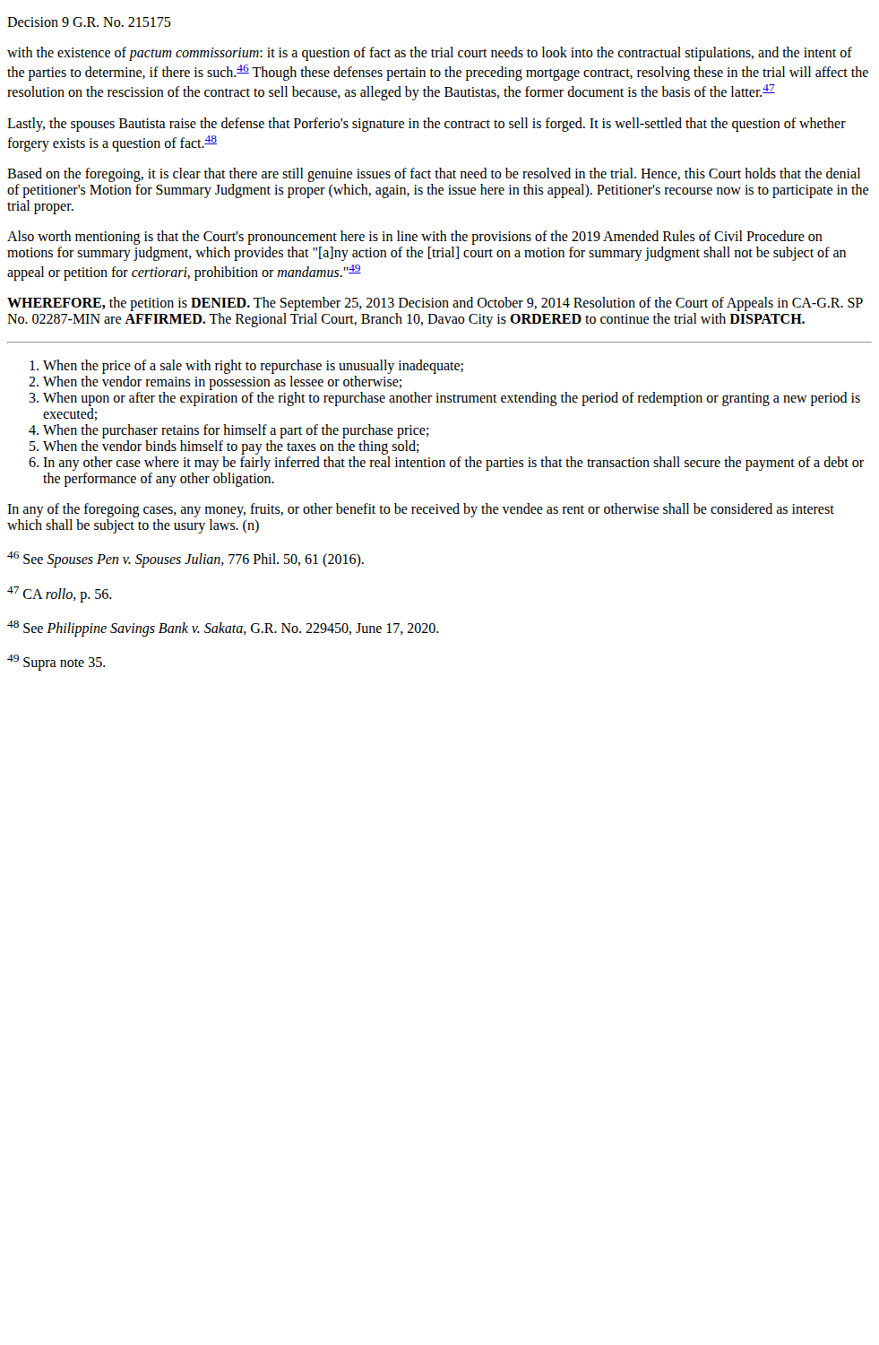Decision 9 G.R. No. 215175
with the existence of pactum commissorium: it is a question of fact as the trial court needs to look into the contractual stipulations, and the intent of the parties to determine, if there is such.46 Though these defenses pertain to the preceding mortgage contract, resolving these in the trial will affect the resolution on the rescission of the contract to sell because, as alleged by the Bautistas, the former document is the basis of the latter.47
Lastly, the spouses Bautista raise the defense that Porferio's signature in the contract to sell is forged. It is well-settled that the question of whether forgery exists is a question of fact.48
Based on the foregoing, it is clear that there are still genuine issues of fact that need to be resolved in the trial. Hence, this Court holds that the denial of petitioner's Motion for Summary Judgment is proper (which, again, is the issue here in this appeal). Petitioner's recourse now is to participate in the trial proper.
Also worth mentioning is that the Court's pronouncement here is in line with the provisions of the 2019 Amended Rules of Civil Procedure on motions for summary judgment, which provides that "[a]ny action of the [trial] court on a motion for summary judgment shall not be subject of an appeal or petition for certiorari, prohibition or mandamus."49
WHEREFORE, the petition is DENIED. The September 25, 2013 Decision and October 9, 2014 Resolution of the Court of Appeals in CA-G.R. SP No. 02287-MIN are AFFIRMED. The Regional Trial Court, Branch 10, Davao City is ORDERED to continue the trial with DISPATCH.
When the price of a sale with right to repurchase is unusually inadequate;
When the vendor remains in possession as lessee or otherwise;
When upon or after the expiration of the right to repurchase another instrument extending the period of redemption or granting a new period is executed;
When the purchaser retains for himself a part of the purchase price;
When the vendor binds himself to pay the taxes on the thing sold;
In any other case where it may be fairly inferred that the real intention of the parties is that the transaction shall secure the payment of a debt or the performance of any other obligation.
In any of the foregoing cases, any money, fruits, or other benefit to be received by the vendee as rent or otherwise shall be considered as interest which shall be subject to the usury laws. (n)
46 See Spouses Pen v. Spouses Julian, 776 Phil. 50, 61 (2016).
47 CA rollo, p. 56.
48 See Philippine Savings Bank v. Sakata, G.R. No. 229450, June 17, 2020.
49 Supra note 35.